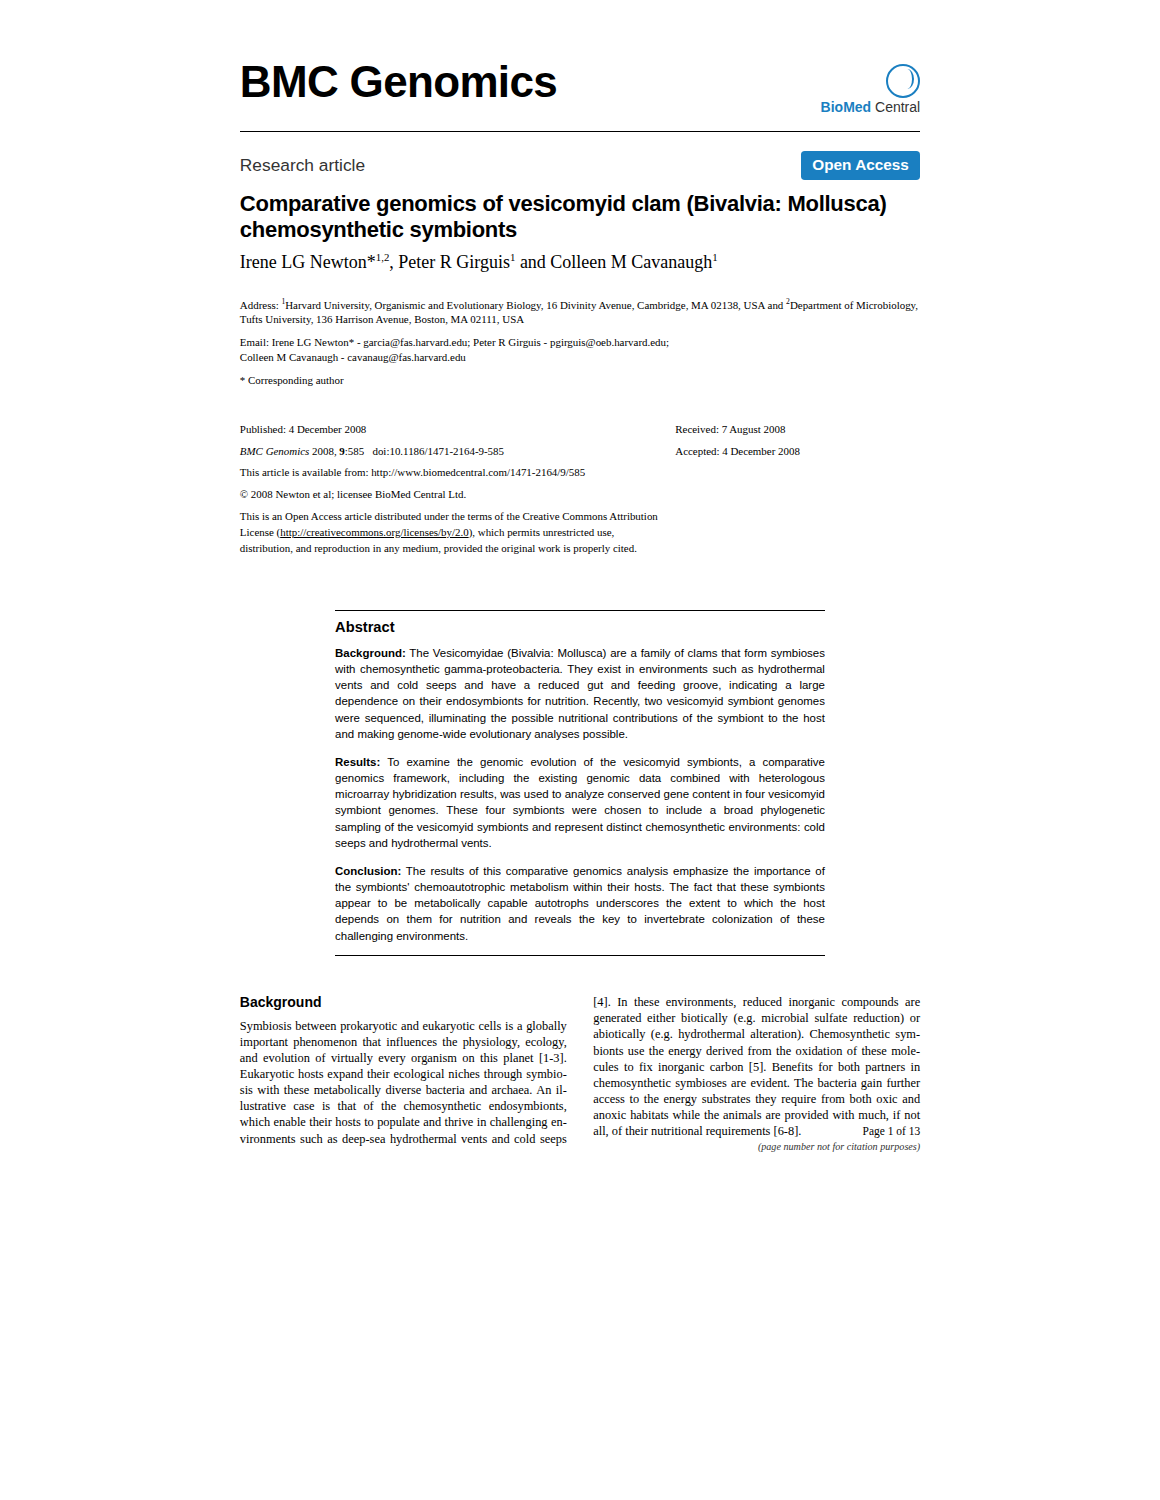BMC Genomics
Bio Med Central
Research article
Open Access
Comparative genomics of vesicomyid clam (Bivalvia: Mollusca) chemosynthetic symbionts
Irene LG Newton*1,2, Peter R Girguis1 and Colleen M Cavanaugh1
Address: 1Harvard University, Organismic and Evolutionary Biology, 16 Divinity Avenue, Cambridge, MA 02138, USA and 2Department of Microbiology, Tufts University, 136 Harrison Avenue, Boston, MA 02111, USA
Email: Irene LG Newton* - garcia@fas.harvard.edu; Peter R Girguis - pgirguis@oeb.harvard.edu;
Colleen M Cavanaugh - cavanaug@fas.harvard.edu
* Corresponding author
Received: 7 August 2008
Accepted: 4 December 2008
Published: 4 December 2008
BMC Genomics 2008, 9:585 doi:10.1186/1471-2164-9-585
This article is available from: http://www.biomedcentral.com/1471-2164/9/585
© 2008 Newton et al; licensee BioMed Central Ltd.
This is an Open Access article distributed under the terms of the Creative Commons Attribution License (http://creativecommons.org/licenses/by/2.0), which permits unrestricted use, distribution, and reproduction in any medium, provided the original work is properly cited.
Abstract
Background: The Vesicomyidae (Bivalvia: Mollusca) are a family of clams that form symbioses with chemosynthetic gamma-proteobacteria. They exist in environments such as hydrothermal vents and cold seeps and have a reduced gut and feeding groove, indicating a large dependence on their endosymbionts for nutrition. Recently, two vesicomyid symbiont genomes were sequenced, illuminating the possible nutritional contributions of the symbiont to the host and making genome-wide evolutionary analyses possible.
Results: To examine the genomic evolution of the vesicomyid symbionts, a comparative genomics framework, including the existing genomic data combined with heterologous microarray hybridization results, was used to analyze conserved gene content in four vesicomyid symbiont genomes. These four symbionts were chosen to include a broad phylogenetic sampling of the vesicomyid symbionts and represent distinct chemosynthetic environments: cold seeps and hydrothermal vents.
Conclusion: The results of this comparative genomics analysis emphasize the importance of the symbionts' chemoautotrophic metabolism within their hosts. The fact that these symbionts appear to be metabolically capable autotrophs underscores the extent to which the host depends on them for nutrition and reveals the key to invertebrate colonization of these challenging environments.
Background
Symbiosis between prokaryotic and eukaryotic cells is a globally important phenomenon that influences the physiology, ecology, and evolution of virtually every organism on this planet [1-3]. Eukaryotic hosts expand their ecological niches through symbiosis with these metabolically diverse bacteria and archaea. An illustrative case is that of the chemosynthetic endosymbionts, which enable their hosts to populate and thrive in challenging environments such as deep-sea hydrothermal vents and cold seeps [4]. In these environments, reduced inorganic compounds are generated either biotically (e.g. microbial sulfate reduction) or abiotically (e.g. hydrothermal alteration). Chemosynthetic symbionts use the energy derived from the oxidation of these molecules to fix inorganic carbon [5]. Benefits for both partners in chemosynthetic symbioses are evident. The bacteria gain further access to the energy substrates they require from both oxic and anoxic habitats while the animals are provided with much, if not all, of their nutritional requirements [6-8].
Page 1 of 13
(page number not for citation purposes)